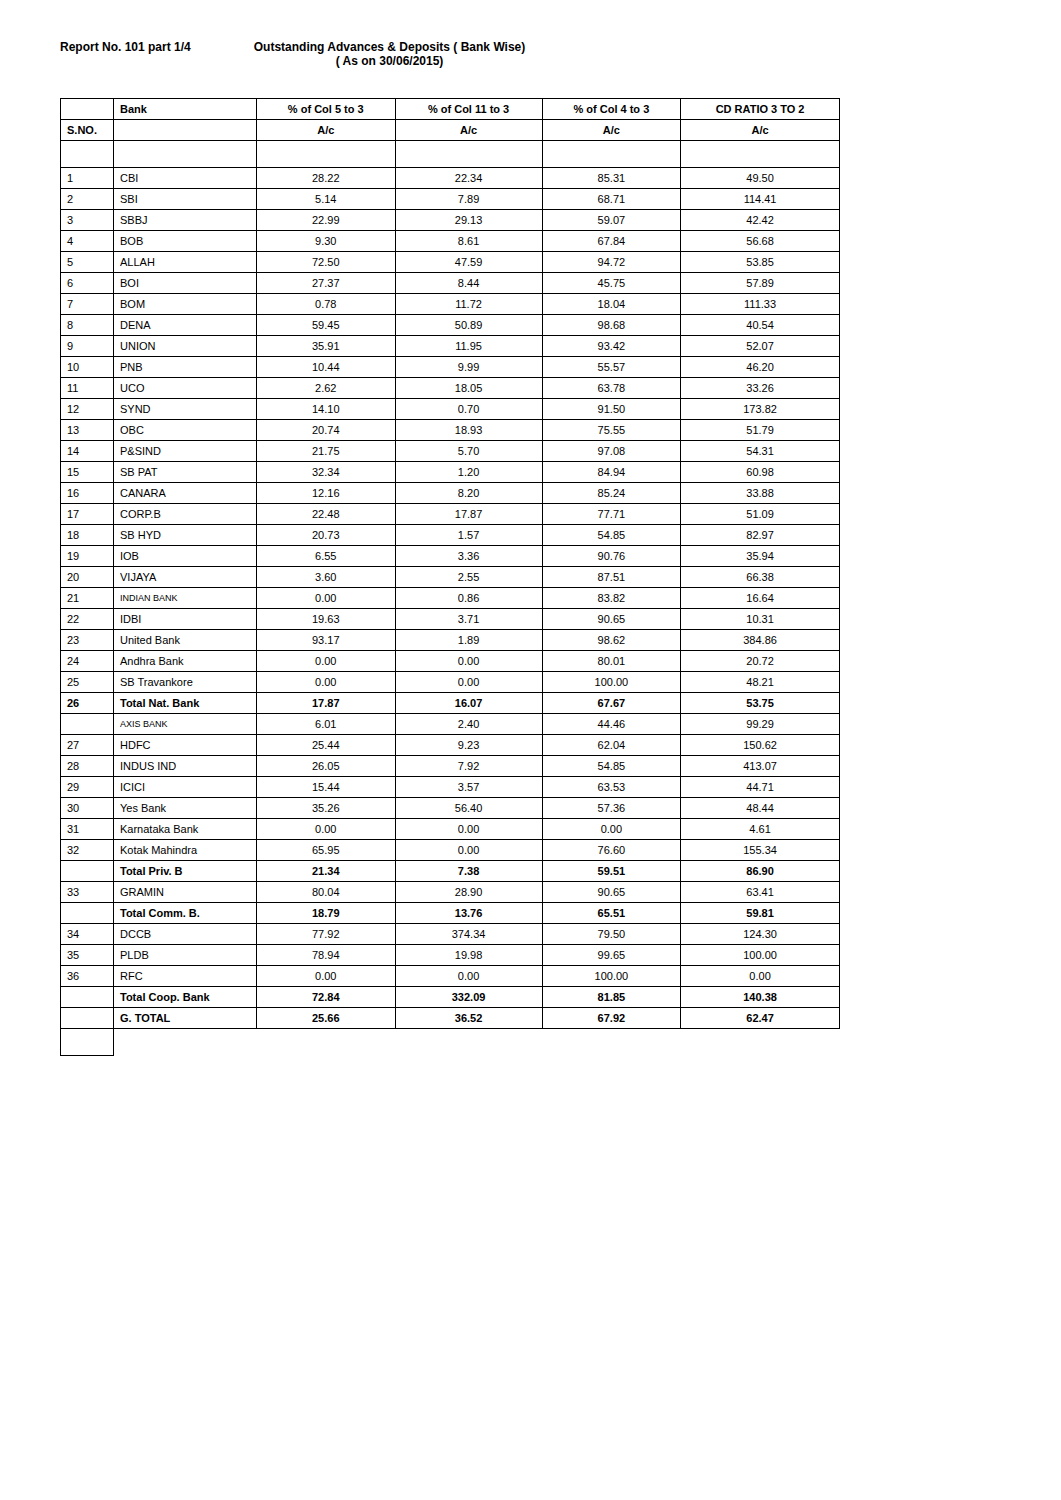Report No. 101 part 1/4
Outstanding Advances & Deposits ( Bank Wise)
( As on 30/06/2015)
| | Bank | % of Col 5 to 3 | % of Col 11 to 3 | % of Col 4 to 3 | CD RATIO 3 TO 2 |
| --- | --- | --- | --- | --- | --- |
| S.NO. | | A/c | A/c | A/c | A/c |
| 1 | CBI | 28.22 | 22.34 | 85.31 | 49.50 |
| 2 | SBI | 5.14 | 7.89 | 68.71 | 114.41 |
| 3 | SBBJ | 22.99 | 29.13 | 59.07 | 42.42 |
| 4 | BOB | 9.30 | 8.61 | 67.84 | 56.68 |
| 5 | ALLAH | 72.50 | 47.59 | 94.72 | 53.85 |
| 6 | BOI | 27.37 | 8.44 | 45.75 | 57.89 |
| 7 | BOM | 0.78 | 11.72 | 18.04 | 111.33 |
| 8 | DENA | 59.45 | 50.89 | 98.68 | 40.54 |
| 9 | UNION | 35.91 | 11.95 | 93.42 | 52.07 |
| 10 | PNB | 10.44 | 9.99 | 55.57 | 46.20 |
| 11 | UCO | 2.62 | 18.05 | 63.78 | 33.26 |
| 12 | SYND | 14.10 | 0.70 | 91.50 | 173.82 |
| 13 | OBC | 20.74 | 18.93 | 75.55 | 51.79 |
| 14 | P&SIND | 21.75 | 5.70 | 97.08 | 54.31 |
| 15 | SB PAT | 32.34 | 1.20 | 84.94 | 60.98 |
| 16 | CANARA | 12.16 | 8.20 | 85.24 | 33.88 |
| 17 | CORP.B | 22.48 | 17.87 | 77.71 | 51.09 |
| 18 | SB HYD | 20.73 | 1.57 | 54.85 | 82.97 |
| 19 | IOB | 6.55 | 3.36 | 90.76 | 35.94 |
| 20 | VIJAYA | 3.60 | 2.55 | 87.51 | 66.38 |
| 21 | INDIAN BANK | 0.00 | 0.86 | 83.82 | 16.64 |
| 22 | IDBI | 19.63 | 3.71 | 90.65 | 10.31 |
| 23 | United Bank | 93.17 | 1.89 | 98.62 | 384.86 |
| 24 | Andhra Bank | 0.00 | 0.00 | 80.01 | 20.72 |
| 25 | SB Travankore | 0.00 | 0.00 | 100.00 | 48.21 |
| 26 | Total Nat. Bank | 17.87 | 16.07 | 67.67 | 53.75 |
| | AXIS BANK | 6.01 | 2.40 | 44.46 | 99.29 |
| 27 | HDFC | 25.44 | 9.23 | 62.04 | 150.62 |
| 28 | INDUS IND | 26.05 | 7.92 | 54.85 | 413.07 |
| 29 | ICICI | 15.44 | 3.57 | 63.53 | 44.71 |
| 30 | Yes Bank | 35.26 | 56.40 | 57.36 | 48.44 |
| 31 | Karnataka Bank | 0.00 | 0.00 | 0.00 | 4.61 |
| 32 | Kotak Mahindra | 65.95 | 0.00 | 76.60 | 155.34 |
| | Total Priv. B | 21.34 | 7.38 | 59.51 | 86.90 |
| 33 | GRAMIN | 80.04 | 28.90 | 90.65 | 63.41 |
| | Total Comm. B. | 18.79 | 13.76 | 65.51 | 59.81 |
| 34 | DCCB | 77.92 | 374.34 | 79.50 | 124.30 |
| 35 | PLDB | 78.94 | 19.98 | 99.65 | 100.00 |
| 36 | RFC | 0.00 | 0.00 | 100.00 | 0.00 |
| | Total Coop. Bank | 72.84 | 332.09 | 81.85 | 140.38 |
| | G. TOTAL | 25.66 | 36.52 | 67.92 | 62.47 |